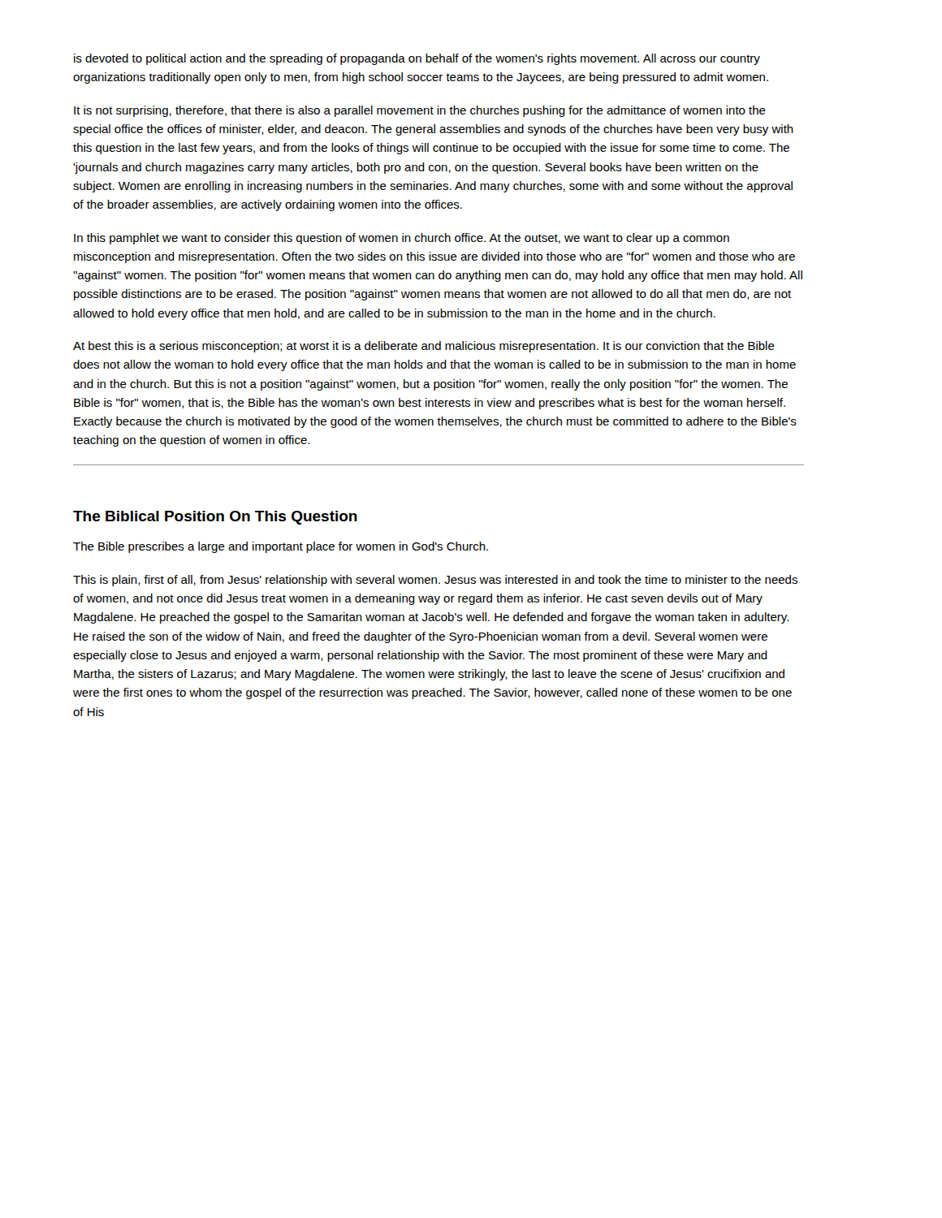is devoted to political action and the spreading of propaganda on behalf of the women's rights movement. All across our country organizations traditionally open only to men, from high school soccer teams to the Jaycees, are being pressured to admit women.
It is not surprising, therefore, that there is also a parallel movement in the churches pushing for the admittance of women into the special office the offices of minister, elder, and deacon. The general assemblies and synods of the churches have been very busy with this question in the last few years, and from the looks of things will continue to be occupied with the issue for some time to come. The 'journals and church magazines carry many articles, both pro and con, on the question. Several books have been written on the subject. Women are enrolling in increasing numbers in the seminaries. And many churches, some with and some without the approval of the broader assemblies, are actively ordaining women into the offices.
In this pamphlet we want to consider this question of women in church office. At the outset, we want to clear up a common misconception and misrepresentation. Often the two sides on this issue are divided into those who are "for" women and those who are "against" women. The position "for" women means that women can do anything men can do, may hold any office that men may hold. All possible distinctions are to be erased. The position "against" women means that women are not allowed to do all that men do, are not allowed to hold every office that men hold, and are called to be in submission to the man in the home and in the church.
At best this is a serious misconception; at worst it is a deliberate and malicious misrepresentation. It is our conviction that the Bible does not allow the woman to hold every office that the man holds and that the woman is called to be in submission to the man in home and in the church. But this is not a position "against" women, but a position "for" women, really the only position "for" the women. The Bible is "for" women, that is, the Bible has the woman's own best interests in view and prescribes what is best for the woman herself. Exactly because the church is motivated by the good of the women themselves, the church must be committed to adhere to the Bible's teaching on the question of women in office.
The Biblical Position On This Question
The Bible prescribes a large and important place for women in God's Church.
This is plain, first of all, from Jesus' relationship with several women. Jesus was interested in and took the time to minister to the needs of women, and not once did Jesus treat women in a demeaning way or regard them as inferior. He cast seven devils out of Mary Magdalene. He preached the gospel to the Samaritan woman at Jacob's well. He defended and forgave the woman taken in adultery. He raised the son of the widow of Nain, and freed the daughter of the Syro-Phoenician woman from a devil. Several women were especially close to Jesus and enjoyed a warm, personal relationship with the Savior. The most prominent of these were Mary and Martha, the sisters of Lazarus; and Mary Magdalene. The women were strikingly, the last to leave the scene of Jesus' crucifixion and were the first ones to whom the gospel of the resurrection was preached. The Savior, however, called none of these women to be one of His